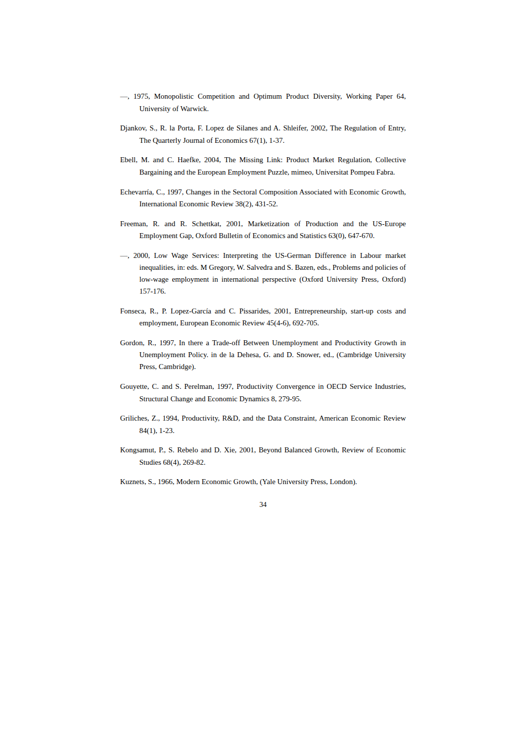—, 1975, Monopolistic Competition and Optimum Product Diversity, Working Paper 64, University of Warwick.
Djankov, S., R. la Porta, F. Lopez de Silanes and A. Shleifer, 2002, The Regulation of Entry, The Quarterly Journal of Economics 67(1), 1-37.
Ebell, M. and C. Haefke, 2004, The Missing Link: Product Market Regulation, Collective Bargaining and the European Employment Puzzle, mimeo, Universitat Pompeu Fabra.
Echevarría, C., 1997, Changes in the Sectoral Composition Associated with Economic Growth, International Economic Review 38(2), 431-52.
Freeman, R. and R. Schettkat, 2001, Marketization of Production and the US-Europe Employment Gap, Oxford Bulletin of Economics and Statistics 63(0), 647-670.
—, 2000, Low Wage Services: Interpreting the US-German Difference in Labour market inequalities, in: eds. M Gregory, W. Salvedra and S. Bazen, eds., Problems and policies of low-wage employment in international perspective (Oxford University Press, Oxford) 157-176.
Fonseca, R., P. Lopez-García and C. Pissarides, 2001, Entrepreneurship, start-up costs and employment, European Economic Review 45(4-6), 692-705.
Gordon, R., 1997, In there a Trade-off Between Unemployment and Productivity Growth in Unemployment Policy. in de la Dehesa, G. and D. Snower, ed., (Cambridge University Press, Cambridge).
Gouyette, C. and S. Perelman, 1997, Productivity Convergence in OECD Service Industries, Structural Change and Economic Dynamics 8, 279-95.
Griliches, Z., 1994, Productivity, R&D, and the Data Constraint, American Economic Review 84(1), 1-23.
Kongsamut, P., S. Rebelo and D. Xie, 2001, Beyond Balanced Growth, Review of Economic Studies 68(4), 269-82.
Kuznets, S., 1966, Modern Economic Growth, (Yale University Press, London).
34